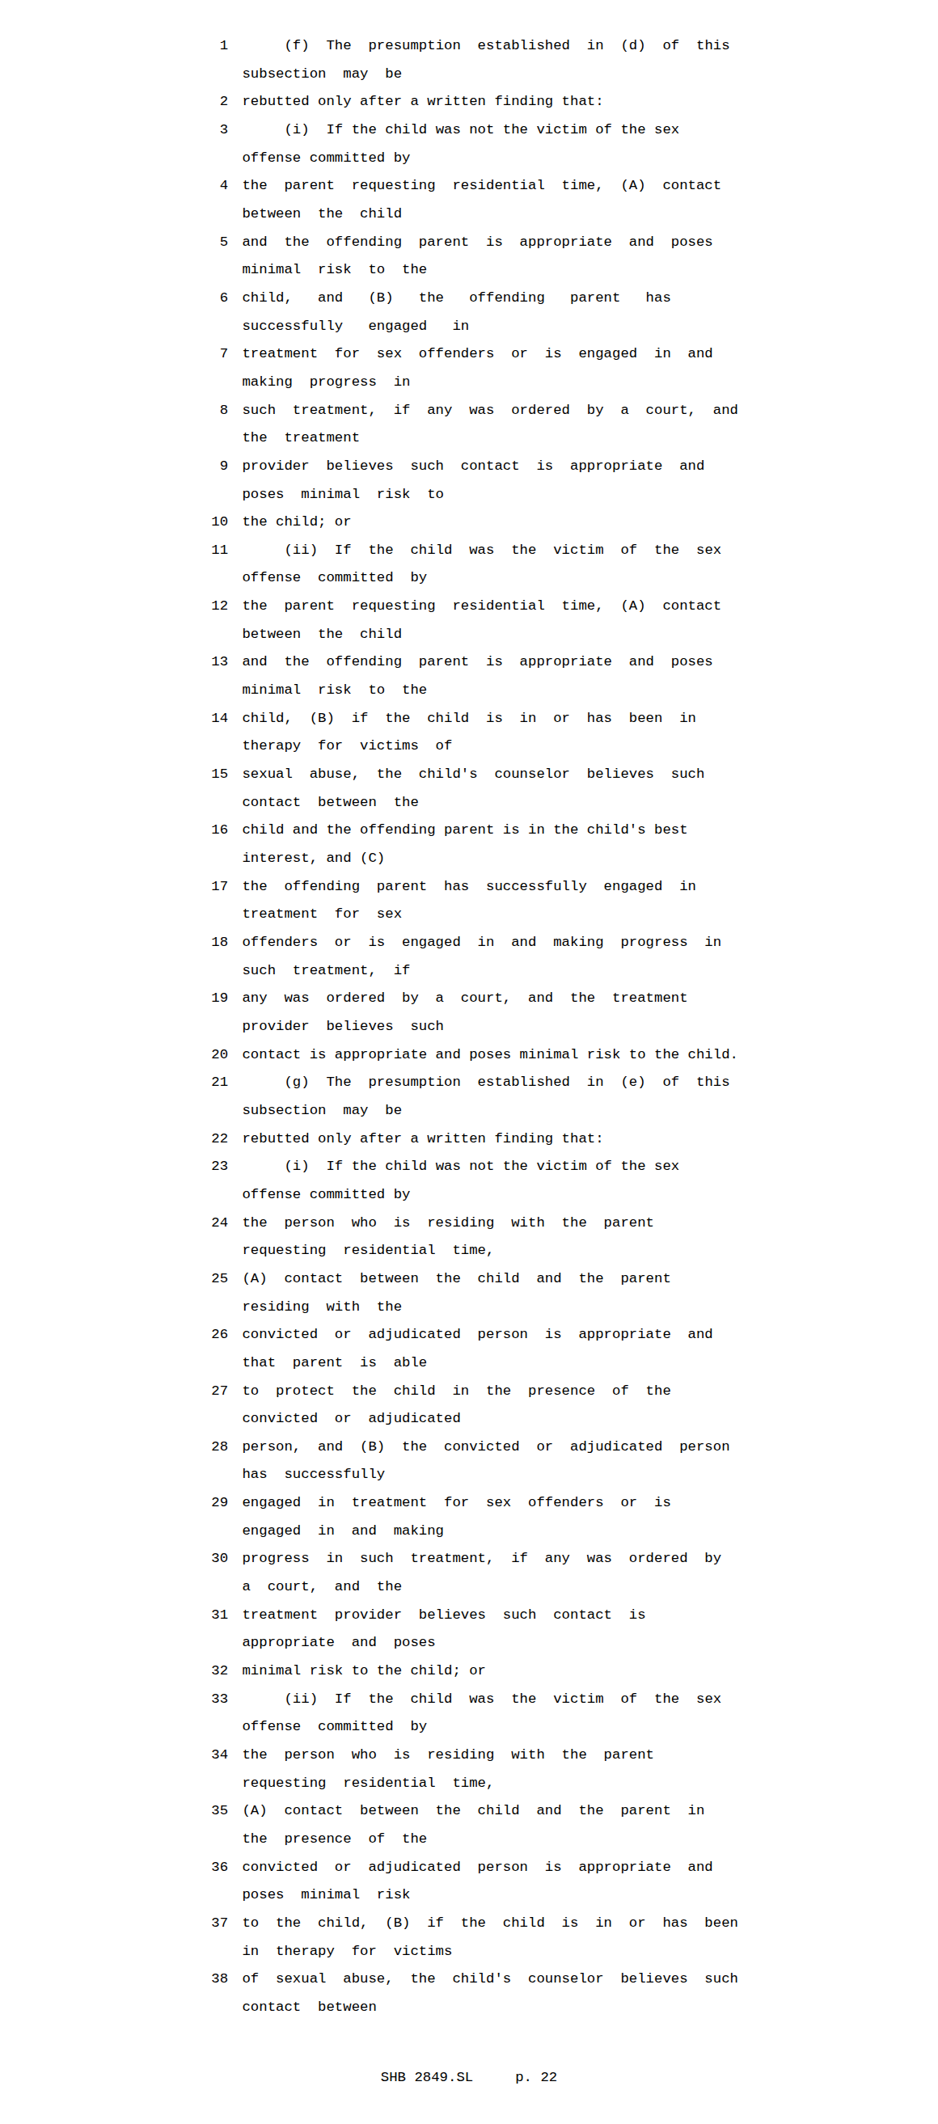(f) The presumption established in (d) of this subsection may be
rebutted only after a written finding that:
(i) If the child was not the victim of the sex offense committed by
the parent requesting residential time, (A) contact between the child
and the offending parent is appropriate and poses minimal risk to the
child, and (B) the offending parent has successfully engaged in
treatment for sex offenders or is engaged in and making progress in
such treatment, if any was ordered by a court, and the treatment
provider believes such contact is appropriate and poses minimal risk to
the child; or
(ii) If the child was the victim of the sex offense committed by
the parent requesting residential time, (A) contact between the child
and the offending parent is appropriate and poses minimal risk to the
child, (B) if the child is in or has been in therapy for victims of
sexual abuse, the child's counselor believes such contact between the
child and the offending parent is in the child's best interest, and (C)
the offending parent has successfully engaged in treatment for sex
offenders or is engaged in and making progress in such treatment, if
any was ordered by a court, and the treatment provider believes such
contact is appropriate and poses minimal risk to the child.
(g) The presumption established in (e) of this subsection may be
rebutted only after a written finding that:
(i) If the child was not the victim of the sex offense committed by
the person who is residing with the parent requesting residential time,
(A) contact between the child and the parent residing with the
convicted or adjudicated person is appropriate and that parent is able
to protect the child in the presence of the convicted or adjudicated
person, and (B) the convicted or adjudicated person has successfully
engaged in treatment for sex offenders or is engaged in and making
progress in such treatment, if any was ordered by a court, and the
treatment provider believes such contact is appropriate and poses
minimal risk to the child; or
(ii) If the child was the victim of the sex offense committed by
the person who is residing with the parent requesting residential time,
(A) contact between the child and the parent in the presence of the
convicted or adjudicated person is appropriate and poses minimal risk
to the child, (B) if the child is in or has been in therapy for victims
of sexual abuse, the child's counselor believes such contact between
SHB 2849.SL p. 22